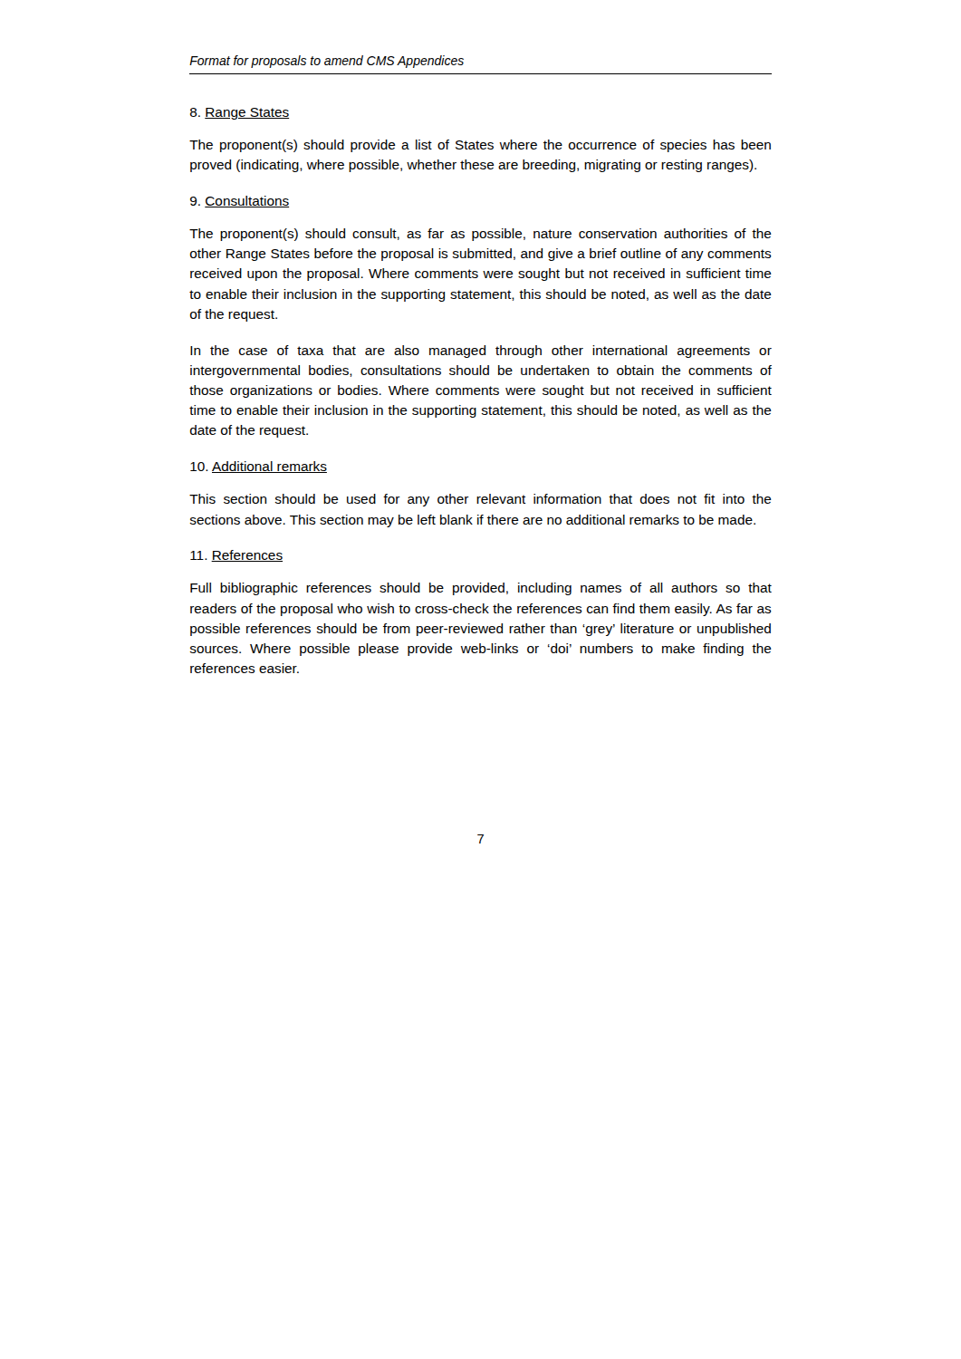Format for proposals to amend CMS Appendices
8. Range States
The proponent(s) should provide a list of States where the occurrence of species has been proved (indicating, where possible, whether these are breeding, migrating or resting ranges).
9. Consultations
The proponent(s) should consult, as far as possible, nature conservation authorities of the other Range States before the proposal is submitted, and give a brief outline of any comments received upon the proposal. Where comments were sought but not received in sufficient time to enable their inclusion in the supporting statement, this should be noted, as well as the date of the request.
In the case of taxa that are also managed through other international agreements or intergovernmental bodies, consultations should be undertaken to obtain the comments of those organizations or bodies. Where comments were sought but not received in sufficient time to enable their inclusion in the supporting statement, this should be noted, as well as the date of the request.
10. Additional remarks
This section should be used for any other relevant information that does not fit into the sections above. This section may be left blank if there are no additional remarks to be made.
11. References
Full bibliographic references should be provided, including names of all authors so that readers of the proposal who wish to cross-check the references can find them easily. As far as possible references should be from peer-reviewed rather than ‘grey’ literature or unpublished sources. Where possible please provide web-links or ‘doi’ numbers to make finding the references easier.
7